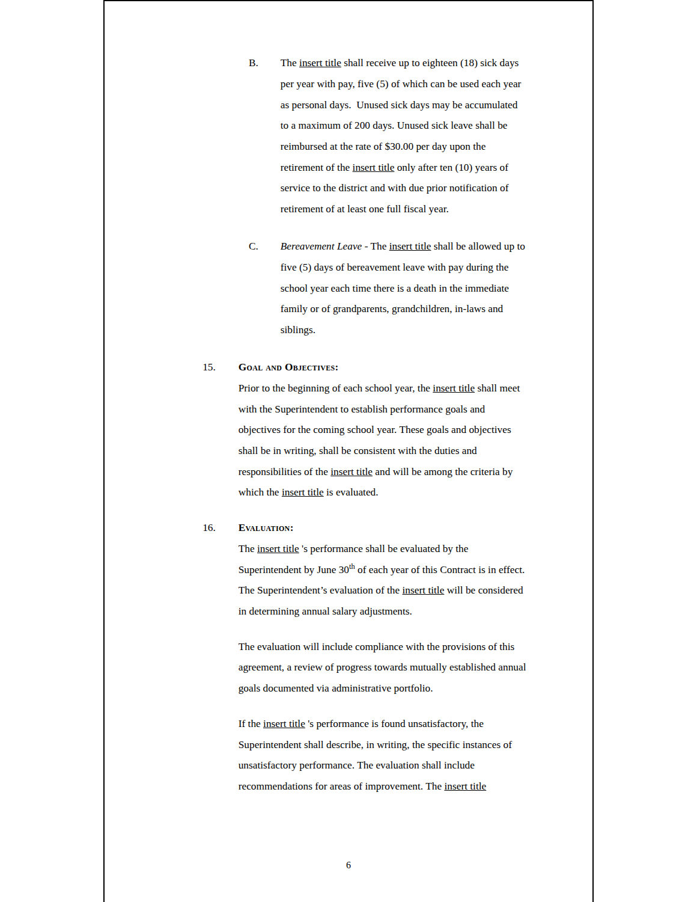B.
The insert title shall receive up to eighteen (18) sick days per year with pay, five (5) of which can be used each year as personal days. Unused sick days may be accumulated to a maximum of 200 days. Unused sick leave shall be reimbursed at the rate of $30.00 per day upon the retirement of the insert title only after ten (10) years of service to the district and with due prior notification of retirement of at least one full fiscal year.
C.
Bereavement Leave - The insert title shall be allowed up to five (5) days of bereavement leave with pay during the school year each time there is a death in the immediate family or of grandparents, grandchildren, in-laws and siblings.
15.
Goal and Objectives:
Prior to the beginning of each school year, the insert title shall meet with the Superintendent to establish performance goals and objectives for the coming school year. These goals and objectives shall be in writing, shall be consistent with the duties and responsibilities of the insert title and will be among the criteria by which the insert title is evaluated.
16.
Evaluation:
The insert title 's performance shall be evaluated by the Superintendent by June 30th of each year of this Contract is in effect. The Superintendent’s evaluation of the insert title will be considered in determining annual salary adjustments.
The evaluation will include compliance with the provisions of this agreement, a review of progress towards mutually established annual goals documented via administrative portfolio.
If the insert title 's performance is found unsatisfactory, the Superintendent shall describe, in writing, the specific instances of unsatisfactory performance. The evaluation shall include recommendations for areas of improvement. The insert title
6